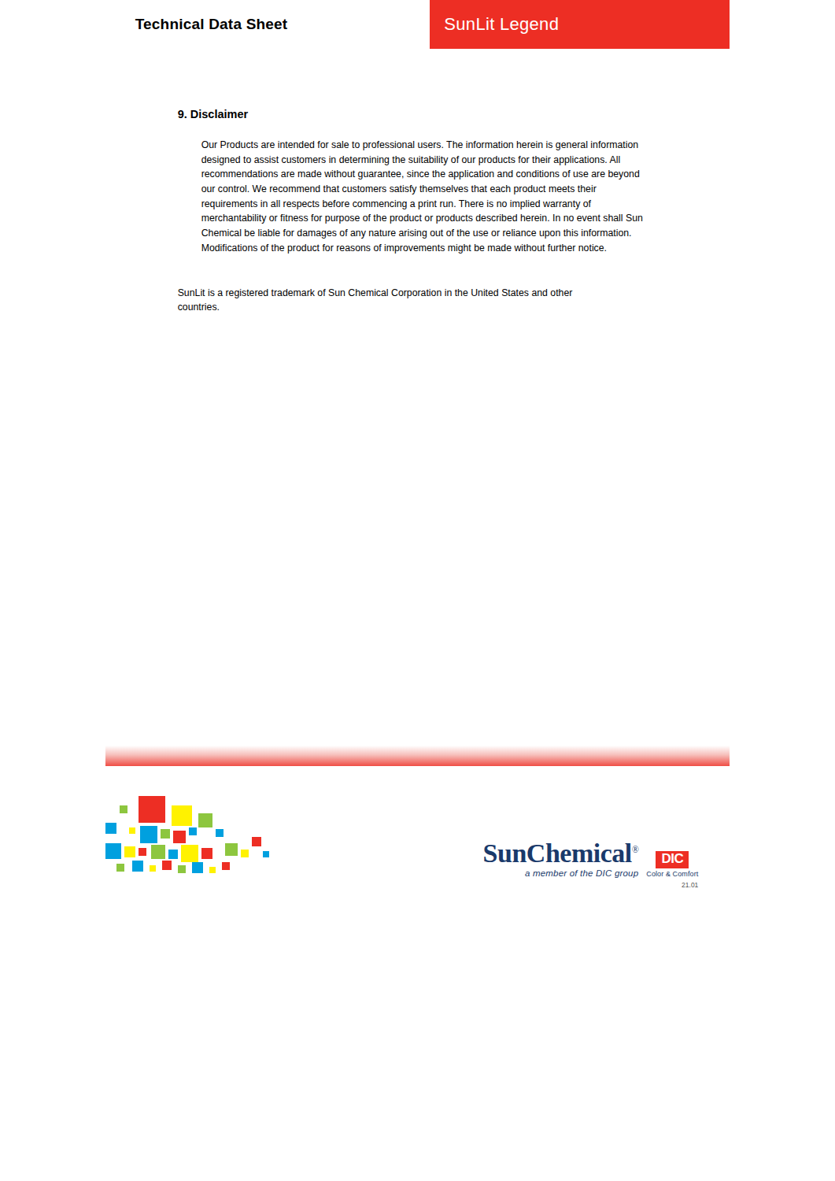Technical Data Sheet
SunLit Legend
9. Disclaimer
Our Products are intended for sale to professional users. The information herein is general information designed to assist customers in determining the suitability of our products for their applications. All recommendations are made without guarantee, since the application and conditions of use are beyond our control. We recommend that customers satisfy themselves that each product meets their requirements in all respects before commencing a print run. There is no implied warranty of merchantability or fitness for purpose of the product or products described herein. In no event shall Sun Chemical be liable for damages of any nature arising out of the use or reliance upon this information. Modifications of the product for reasons of improvements might be made without further notice.
SunLit is a registered trademark of Sun Chemical Corporation in the United States and other countries.
SunChemical®
a member of the DIC group
DIC
Color & Comfort
21.01